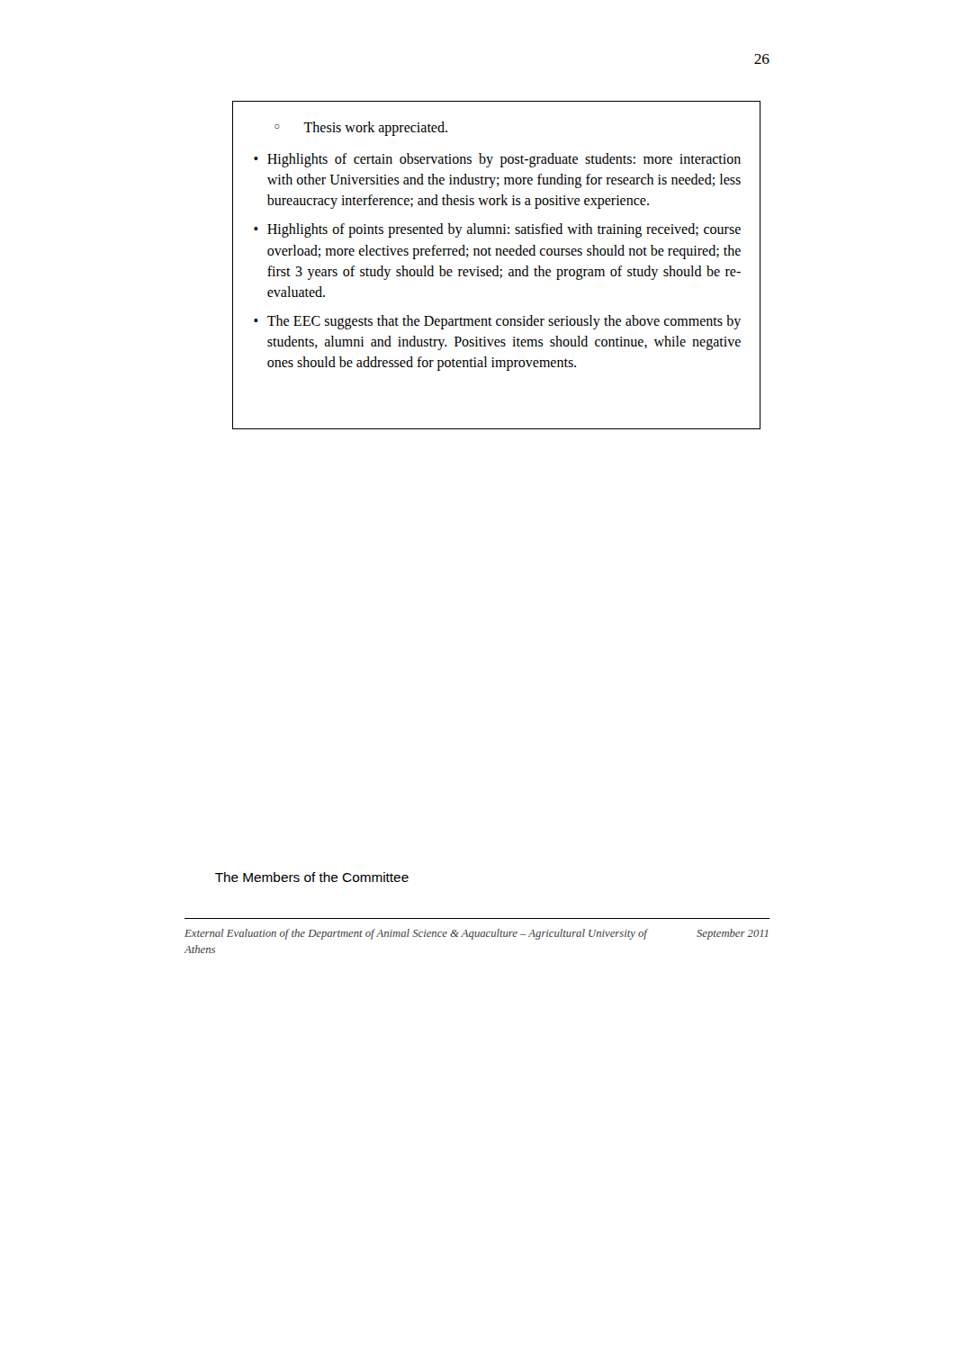26
Thesis work appreciated.
Highlights of certain observations by post-graduate students: more interaction with other Universities and the industry; more funding for research is needed; less bureaucracy interference; and thesis work is a positive experience.
Highlights of points presented by alumni: satisfied with training received; course overload; more electives preferred; not needed courses should not be required; the first 3 years of study should be revised; and the program of study should be re-evaluated.
The EEC suggests that the Department consider seriously the above comments by students, alumni and industry. Positives items should continue, while negative ones should be addressed for potential improvements.
The Members of the Committee
External Evaluation of the Department of Animal Science & Aquaculture – Agricultural University of Athens
September 2011